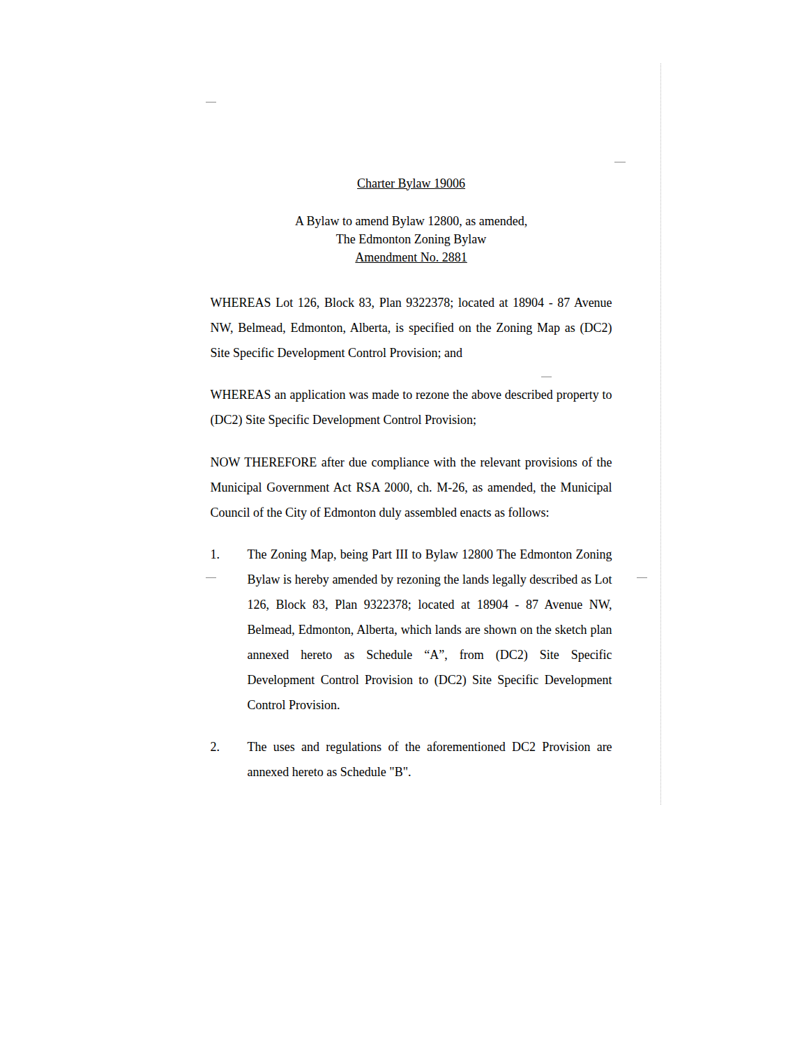Charter Bylaw 19006
A Bylaw to amend Bylaw 12800, as amended,
The Edmonton Zoning Bylaw
Amendment No. 2881
WHEREAS Lot 126, Block 83, Plan 9322378; located at 18904 - 87 Avenue NW, Belmead, Edmonton, Alberta, is specified on the Zoning Map as (DC2) Site Specific Development Control Provision; and
WHEREAS an application was made to rezone the above described property to (DC2) Site Specific Development Control Provision;
NOW THEREFORE after due compliance with the relevant provisions of the Municipal Government Act RSA 2000, ch. M-26, as amended, the Municipal Council of the City of Edmonton duly assembled enacts as follows:
1.
The Zoning Map, being Part III to Bylaw 12800 The Edmonton Zoning Bylaw is hereby amended by rezoning the lands legally described as Lot 126, Block 83, Plan 9322378; located at 18904 - 87 Avenue NW, Belmead, Edmonton, Alberta, which lands are shown on the sketch plan annexed hereto as Schedule “A”, from (DC2) Site Specific Development Control Provision to (DC2) Site Specific Development Control Provision.
2.
The uses and regulations of the aforementioned DC2 Provision are annexed hereto as Schedule "B".